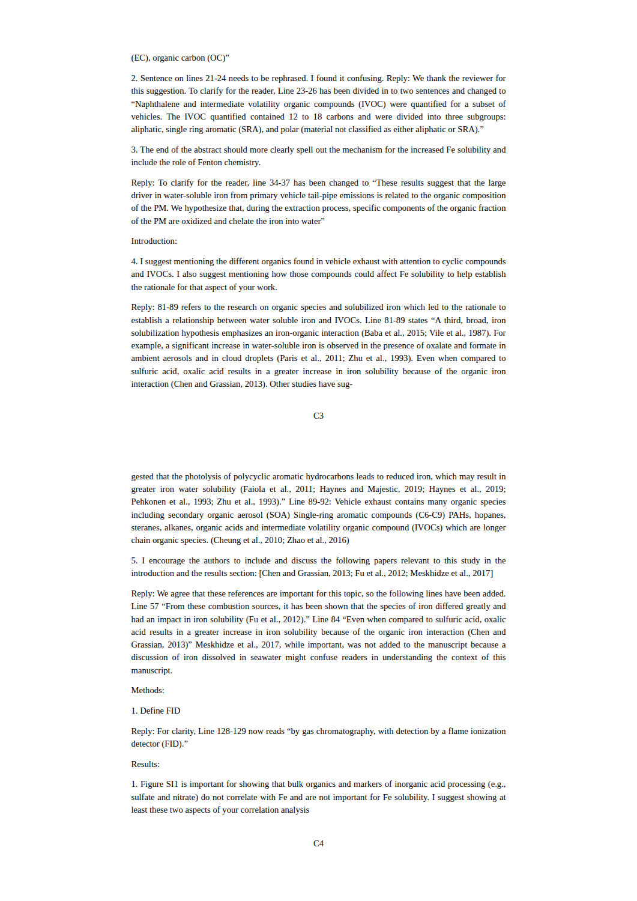(EC), organic carbon (OC)”
2. Sentence on lines 21-24 needs to be rephrased. I found it confusing. Reply: We thank the reviewer for this suggestion. To clarify for the reader, Line 23-26 has been divided in to two sentences and changed to “Naphthalene and intermediate volatility organic compounds (IVOC) were quantified for a subset of vehicles. The IVOC quantified contained 12 to 18 carbons and were divided into three subgroups: aliphatic, single ring aromatic (SRA), and polar (material not classified as either aliphatic or SRA).”
3. The end of the abstract should more clearly spell out the mechanism for the increased Fe solubility and include the role of Fenton chemistry.
Reply: To clarify for the reader, line 34-37 has been changed to “These results suggest that the large driver in water-soluble iron from primary vehicle tail-pipe emissions is related to the organic composition of the PM. We hypothesize that, during the extraction process, specific components of the organic fraction of the PM are oxidized and chelate the iron into water”
Introduction:
4. I suggest mentioning the different organics found in vehicle exhaust with attention to cyclic compounds and IVOCs. I also suggest mentioning how those compounds could affect Fe solubility to help establish the rationale for that aspect of your work.
Reply: 81-89 refers to the research on organic species and solubilized iron which led to the rationale to establish a relationship between water soluble iron and IVOCs. Line 81-89 states “A third, broad, iron solubilization hypothesis emphasizes an iron-organic interaction (Baba et al., 2015; Vile et al., 1987). For example, a significant increase in water-soluble iron is observed in the presence of oxalate and formate in ambient aerosols and in cloud droplets (Paris et al., 2011; Zhu et al., 1993). Even when compared to sulfuric acid, oxalic acid results in a greater increase in iron solubility because of the organic iron interaction (Chen and Grassian, 2013). Other studies have sug-
C3
gested that the photolysis of polycyclic aromatic hydrocarbons leads to reduced iron, which may result in greater iron water solubility (Faiola et al., 2011; Haynes and Majestic, 2019; Haynes et al., 2019; Pehkonen et al., 1993; Zhu et al., 1993).” Line 89-92: Vehicle exhaust contains many organic species including secondary organic aerosol (SOA) Single-ring aromatic compounds (C6-C9) PAHs, hopanes, steranes, alkanes, organic acids and intermediate volatility organic compound (IVOCs) which are longer chain organic species. (Cheung et al., 2010; Zhao et al., 2016)
5. I encourage the authors to include and discuss the following papers relevant to this study in the introduction and the results section: [Chen and Grassian, 2013; Fu et al., 2012; Meskhidze et al., 2017]
Reply: We agree that these references are important for this topic, so the following lines have been added. Line 57 “From these combustion sources, it has been shown that the species of iron differed greatly and had an impact in iron solubility (Fu et al., 2012).” Line 84 “Even when compared to sulfuric acid, oxalic acid results in a greater increase in iron solubility because of the organic iron interaction (Chen and Grassian, 2013)” Meskhidze et al., 2017, while important, was not added to the manuscript because a discussion of iron dissolved in seawater might confuse readers in understanding the context of this manuscript.
Methods:
1. Define FID
Reply: For clarity, Line 128-129 now reads “by gas chromatography, with detection by a flame ionization detector (FID).”
Results:
1. Figure SI1 is important for showing that bulk organics and markers of inorganic acid processing (e.g., sulfate and nitrate) do not correlate with Fe and are not important for Fe solubility. I suggest showing at least these two aspects of your correlation analysis
C4